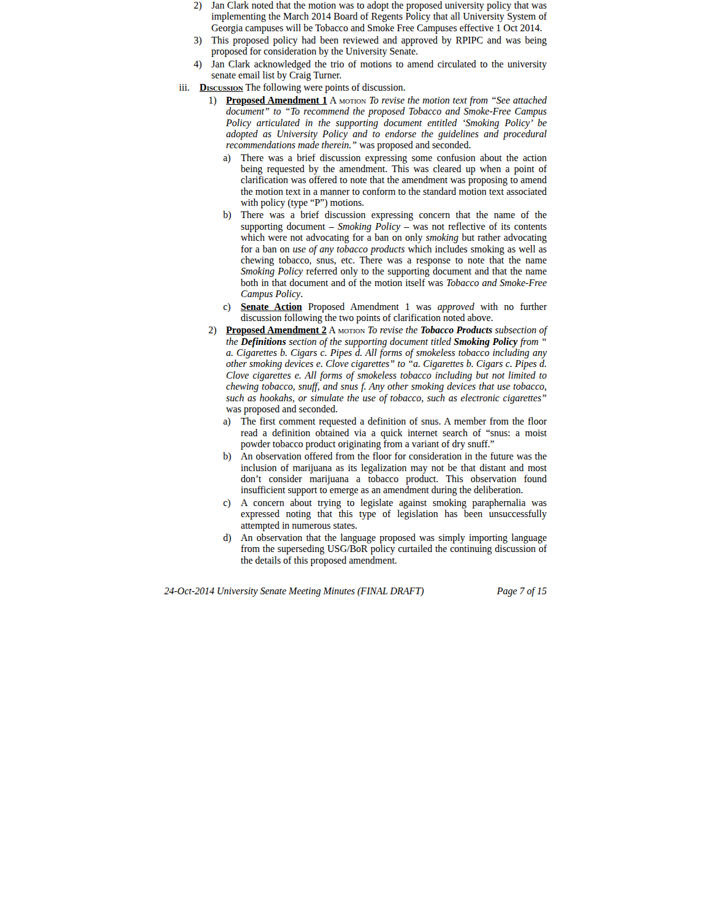2)
Jan Clark noted that the motion was to adopt the proposed university policy that was implementing the March 2014 Board of Regents Policy that all University System of Georgia campuses will be Tobacco and Smoke Free Campuses effective 1 Oct 2014.
3)
This proposed policy had been reviewed and approved by RPIPC and was being proposed for consideration by the University Senate.
4)
Jan Clark acknowledged the trio of motions to amend circulated to the university senate email list by Craig Turner.
iii.
Discussion The following were points of discussion.
1)
Proposed Amendment 1 A motion To revise the motion text from “See attached document” to “To recommend the proposed Tobacco and Smoke-Free Campus Policy articulated in the supporting document entitled ‘Smoking Policy’ be adopted as University Policy and to endorse the guidelines and procedural recommendations made therein.” was proposed and seconded.
a)
There was a brief discussion expressing some confusion about the action being requested by the amendment. This was cleared up when a point of clarification was offered to note that the amendment was proposing to amend the motion text in a manner to conform to the standard motion text associated with policy (type “P”) motions.
b)
There was a brief discussion expressing concern that the name of the supporting document – Smoking Policy – was not reflective of its contents which were not advocating for a ban on only smoking but rather advocating for a ban on use of any tobacco products which includes smoking as well as chewing tobacco, snus, etc. There was a response to note that the name Smoking Policy referred only to the supporting document and that the name both in that document and of the motion itself was Tobacco and Smoke-Free Campus Policy.
c)
Senate Action Proposed Amendment 1 was approved with no further discussion following the two points of clarification noted above.
2)
Proposed Amendment 2 A motion To revise the Tobacco Products subsection of the Definitions section of the supporting document titled Smoking Policy from “ a. Cigarettes b. Cigars c. Pipes d. All forms of smokeless tobacco including any other smoking devices e. Clove cigarettes” to “a. Cigarettes b. Cigars c. Pipes d. Clove cigarettes e. All forms of smokeless tobacco including but not limited to chewing tobacco, snuff, and snus f. Any other smoking devices that use tobacco, such as hookahs, or simulate the use of tobacco, such as electronic cigarettes” was proposed and seconded.
a)
The first comment requested a definition of snus. A member from the floor read a definition obtained via a quick internet search of “snus: a moist powder tobacco product originating from a variant of dry snuff.”
b)
An observation offered from the floor for consideration in the future was the inclusion of marijuana as its legalization may not be that distant and most don’t consider marijuana a tobacco product. This observation found insufficient support to emerge as an amendment during the deliberation.
c)
A concern about trying to legislate against smoking paraphernalia was expressed noting that this type of legislation has been unsuccessfully attempted in numerous states.
d)
An observation that the language proposed was simply importing language from the superseding USG/BoR policy curtailed the continuing discussion of the details of this proposed amendment.
24-Oct-2014 University Senate Meeting Minutes (FINAL DRAFT)
Page 7 of 15